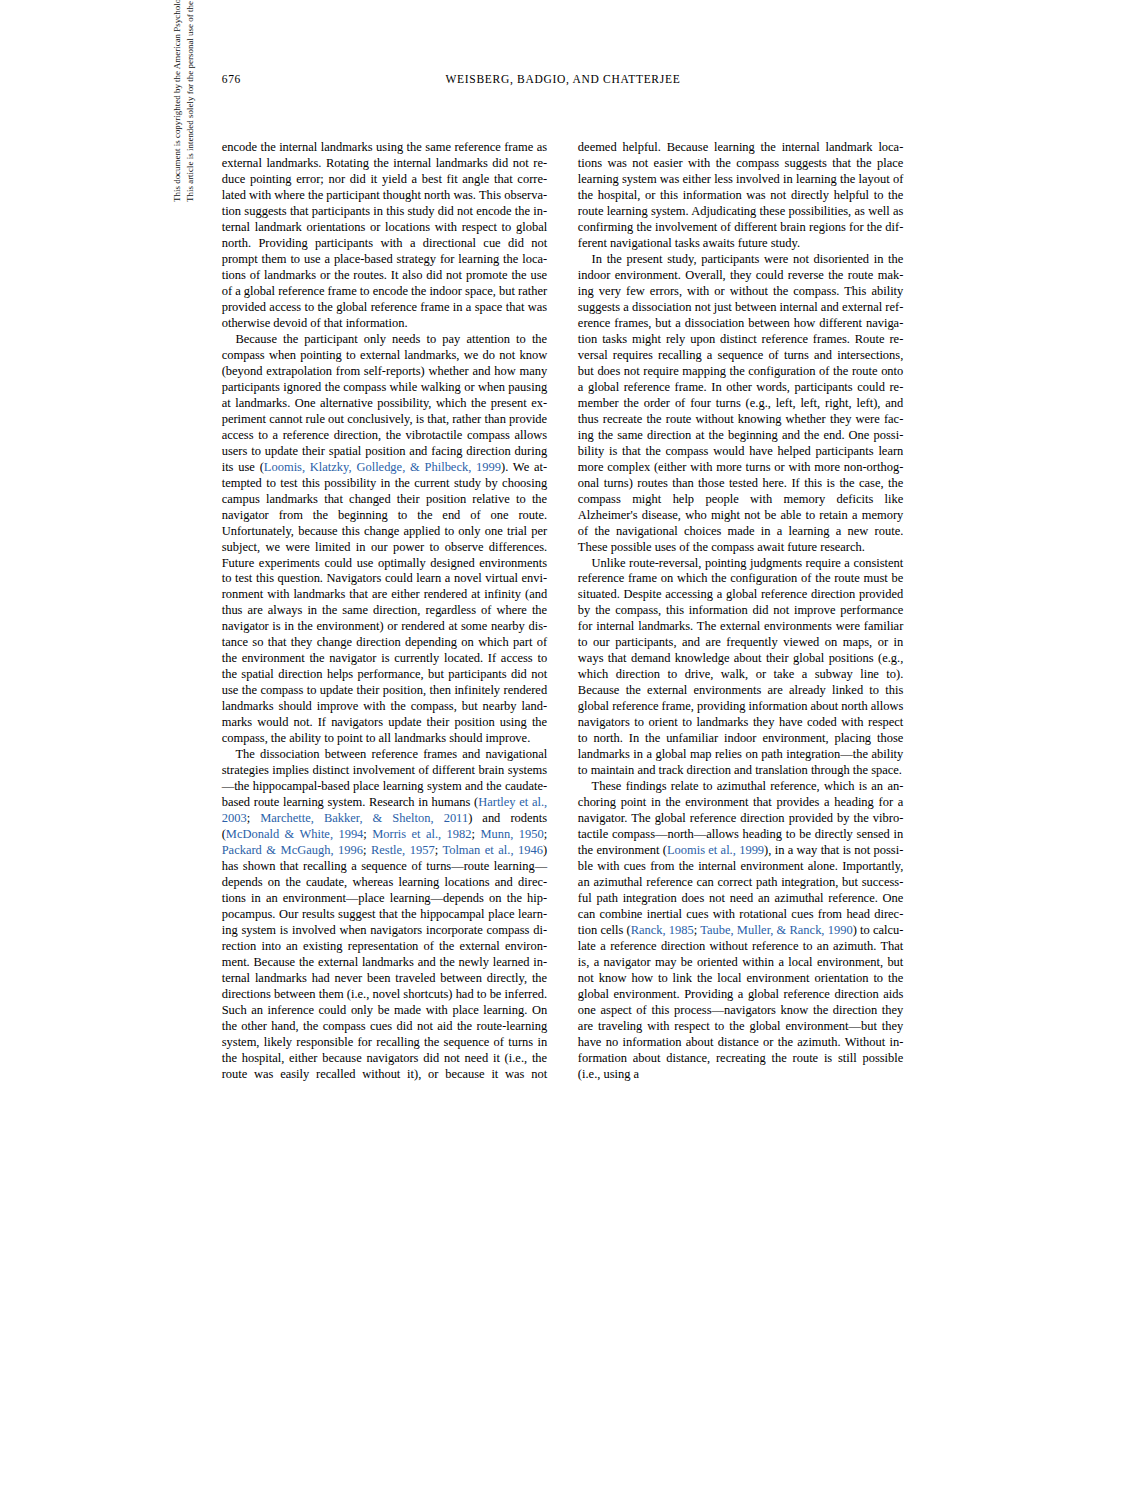This document is copyrighted by the American Psychological Association or one of its allied publishers.
This article is intended solely for the personal use of the individual user and is not to be disseminated broadly.
676 WEISBERG, BADGIO, AND CHATTERJEE
encode the internal landmarks using the same reference frame as external landmarks. Rotating the internal landmarks did not reduce pointing error; nor did it yield a best fit angle that correlated with where the participant thought north was. This observation suggests that participants in this study did not encode the internal landmark orientations or locations with respect to global north. Providing participants with a directional cue did not prompt them to use a place-based strategy for learning the locations of landmarks or the routes. It also did not promote the use of a global reference frame to encode the indoor space, but rather provided access to the global reference frame in a space that was otherwise devoid of that information.
Because the participant only needs to pay attention to the compass when pointing to external landmarks, we do not know (beyond extrapolation from self-reports) whether and how many participants ignored the compass while walking or when pausing at landmarks. One alternative possibility, which the present experiment cannot rule out conclusively, is that, rather than provide access to a reference direction, the vibrotactile compass allows users to update their spatial position and facing direction during its use (Loomis, Klatzky, Golledge, & Philbeck, 1999). We attempted to test this possibility in the current study by choosing campus landmarks that changed their position relative to the navigator from the beginning to the end of one route. Unfortunately, because this change applied to only one trial per subject, we were limited in our power to observe differences. Future experiments could use optimally designed environments to test this question. Navigators could learn a novel virtual environment with landmarks that are either rendered at infinity (and thus are always in the same direction, regardless of where the navigator is in the environment) or rendered at some nearby distance so that they change direction depending on which part of the environment the navigator is currently located. If access to the spatial direction helps performance, but participants did not use the compass to update their position, then infinitely rendered landmarks should improve with the compass, but nearby landmarks would not. If navigators update their position using the compass, the ability to point to all landmarks should improve.
The dissociation between reference frames and navigational strategies implies distinct involvement of different brain systems—the hippocampal-based place learning system and the caudate-based route learning system. Research in humans (Hartley et al., 2003; Marchette, Bakker, & Shelton, 2011) and rodents (McDonald & White, 1994; Morris et al., 1982; Munn, 1950; Packard & McGaugh, 1996; Restle, 1957; Tolman et al., 1946) has shown that recalling a sequence of turns—route learning—depends on the caudate, whereas learning locations and directions in an environment—place learning—depends on the hippocampus. Our results suggest that the hippocampal place learning system is involved when navigators incorporate compass direction into an existing representation of the external environment. Because the external landmarks and the newly learned internal landmarks had never been traveled between directly, the directions between them (i.e., novel shortcuts) had to be inferred. Such an inference could only be made with place learning. On the other hand, the compass cues did not aid the route-learning system, likely responsible for recalling the sequence of turns in the hospital, either because navigators did not need it (i.e., the route was easily recalled without it), or because it was not deemed helpful. Because learning the internal landmark locations was not easier with the compass suggests that the place learning system was either less involved in learning the layout of the hospital, or this information was not directly helpful to the route learning system. Adjudicating these possibilities, as well as confirming the involvement of different brain regions for the different navigational tasks awaits future study.
In the present study, participants were not disoriented in the indoor environment. Overall, they could reverse the route making very few errors, with or without the compass. This ability suggests a dissociation not just between internal and external reference frames, but a dissociation between how different navigation tasks might rely upon distinct reference frames. Route reversal requires recalling a sequence of turns and intersections, but does not require mapping the configuration of the route onto a global reference frame. In other words, participants could remember the order of four turns (e.g., left, left, right, left), and thus recreate the route without knowing whether they were facing the same direction at the beginning and the end. One possibility is that the compass would have helped participants learn more complex (either with more turns or with more non-orthogonal turns) routes than those tested here. If this is the case, the compass might help people with memory deficits like Alzheimer's disease, who might not be able to retain a memory of the navigational choices made in a learning a new route. These possible uses of the compass await future research.
Unlike route-reversal, pointing judgments require a consistent reference frame on which the configuration of the route must be situated. Despite accessing a global reference direction provided by the compass, this information did not improve performance for internal landmarks. The external environments were familiar to our participants, and are frequently viewed on maps, or in ways that demand knowledge about their global positions (e.g., which direction to drive, walk, or take a subway line to). Because the external environments are already linked to this global reference frame, providing information about north allows navigators to orient to landmarks they have coded with respect to north. In the unfamiliar indoor environment, placing those landmarks in a global map relies on path integration—the ability to maintain and track direction and translation through the space.
These findings relate to azimuthal reference, which is an anchoring point in the environment that provides a heading for a navigator. The global reference direction provided by the vibrotactile compass—north—allows heading to be directly sensed in the environment (Loomis et al., 1999), in a way that is not possible with cues from the internal environment alone. Importantly, an azimuthal reference can correct path integration, but successful path integration does not need an azimuthal reference. One can combine inertial cues with rotational cues from head direction cells (Ranck, 1985; Taube, Muller, & Ranck, 1990) to calculate a reference direction without reference to an azimuth. That is, a navigator may be oriented within a local environment, but not know how to link the local environment orientation to the global environment. Providing a global reference direction aids one aspect of this process—navigators know the direction they are traveling with respect to the global environment—but they have no information about distance or the azimuth. Without information about distance, recreating the route is still possible (i.e., using a